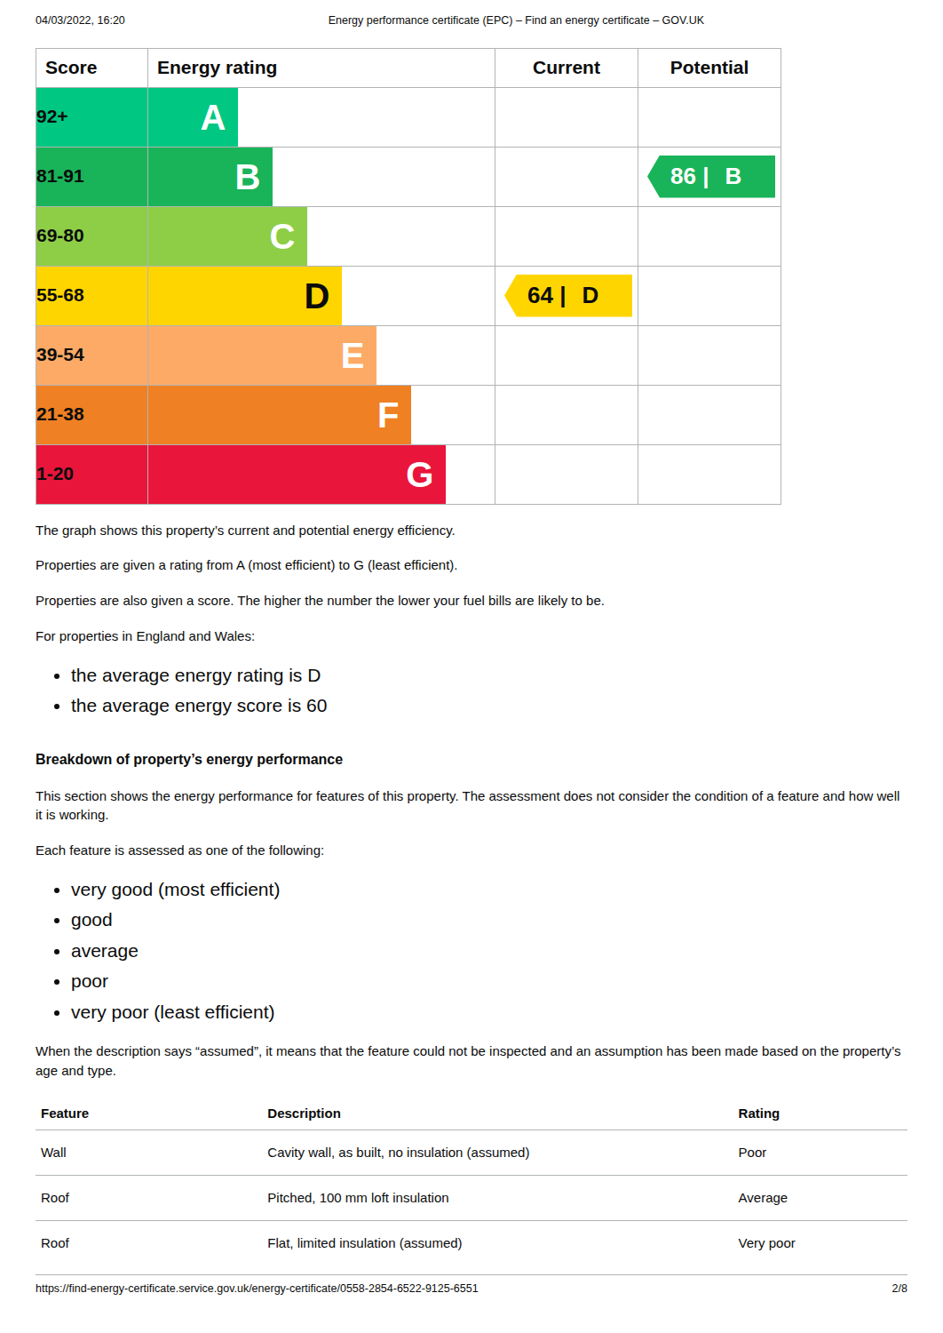04/03/2022, 16:20 Energy performance certificate (EPC) – Find an energy certificate – GOV.UK
| Score | Energy rating | Current | Potential |
| --- | --- | --- | --- |
| 92+ | A | | |
| 81-91 | B | | 86 / B |
| 69-80 | C | | |
| 55-68 | D | 64 / D | |
| 39-54 | E | | |
| 21-38 | F | | |
| 1-20 | G | | |
The graph shows this property’s current and potential energy efficiency.
Properties are given a rating from A (most efficient) to G (least efficient).
Properties are also given a score. The higher the number the lower your fuel bills are likely to be.
For properties in England and Wales:
the average energy rating is D
the average energy score is 60
Breakdown of property’s energy performance
This section shows the energy performance for features of this property. The assessment does not consider the condition of a feature and how well it is working.
Each feature is assessed as one of the following:
very good (most efficient)
good
average
poor
very poor (least efficient)
When the description says “assumed”, it means that the feature could not be inspected and an assumption has been made based on the property’s age and type.
| Feature | Description | Rating |
| --- | --- | --- |
| Wall | Cavity wall, as built, no insulation (assumed) | Poor |
| Roof | Pitched, 100 mm loft insulation | Average |
| Roof | Flat, limited insulation (assumed) | Very poor |
https://find-energy-certificate.service.gov.uk/energy-certificate/0558-2854-6522-9125-6551 2/8